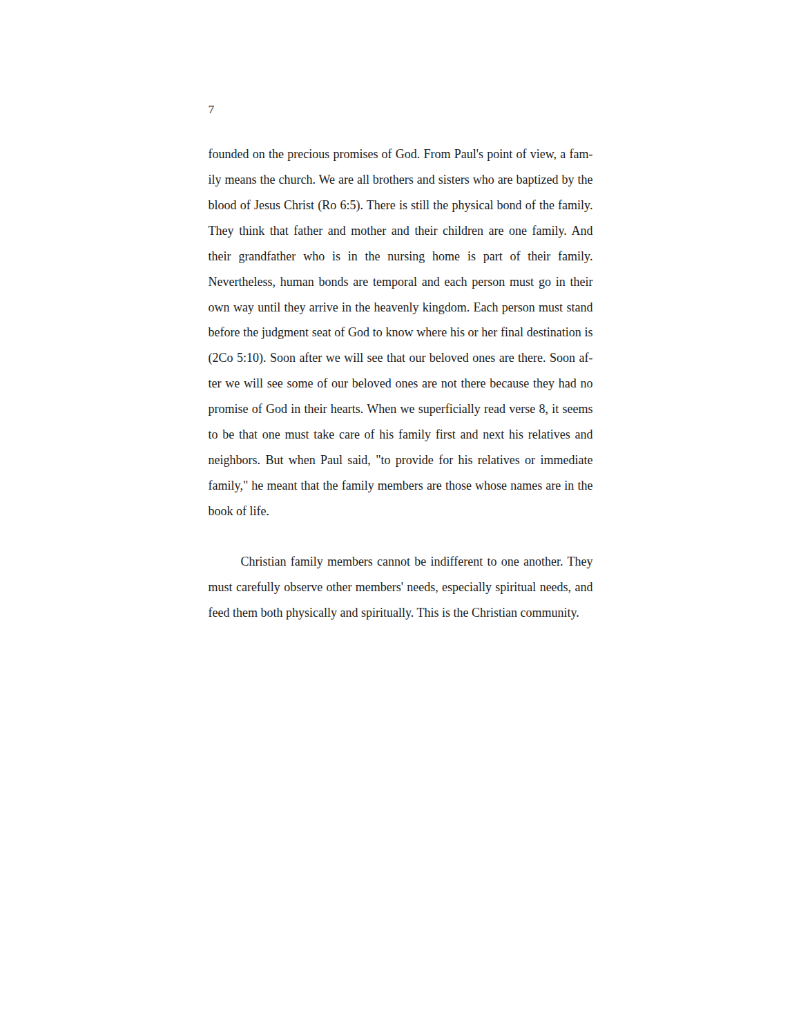7
founded on the precious promises of God. From Paul's point of view, a family means the church. We are all brothers and sisters who are baptized by the blood of Jesus Christ (Ro 6:5). There is still the physical bond of the family. They think that father and mother and their children are one family. And their grandfather who is in the nursing home is part of their family. Nevertheless, human bonds are temporal and each person must go in their own way until they arrive in the heavenly kingdom. Each person must stand before the judgment seat of God to know where his or her final destination is (2Co 5:10). Soon after we will see that our beloved ones are there. Soon after we will see some of our beloved ones are not there because they had no promise of God in their hearts. When we superficially read verse 8, it seems to be that one must take care of his family first and next his relatives and neighbors. But when Paul said, "to provide for his relatives or immediate family," he meant that the family members are those whose names are in the book of life.
Christian family members cannot be indifferent to one another. They must carefully observe other members' needs, especially spiritual needs, and feed them both physically and spiritually. This is the Christian community.